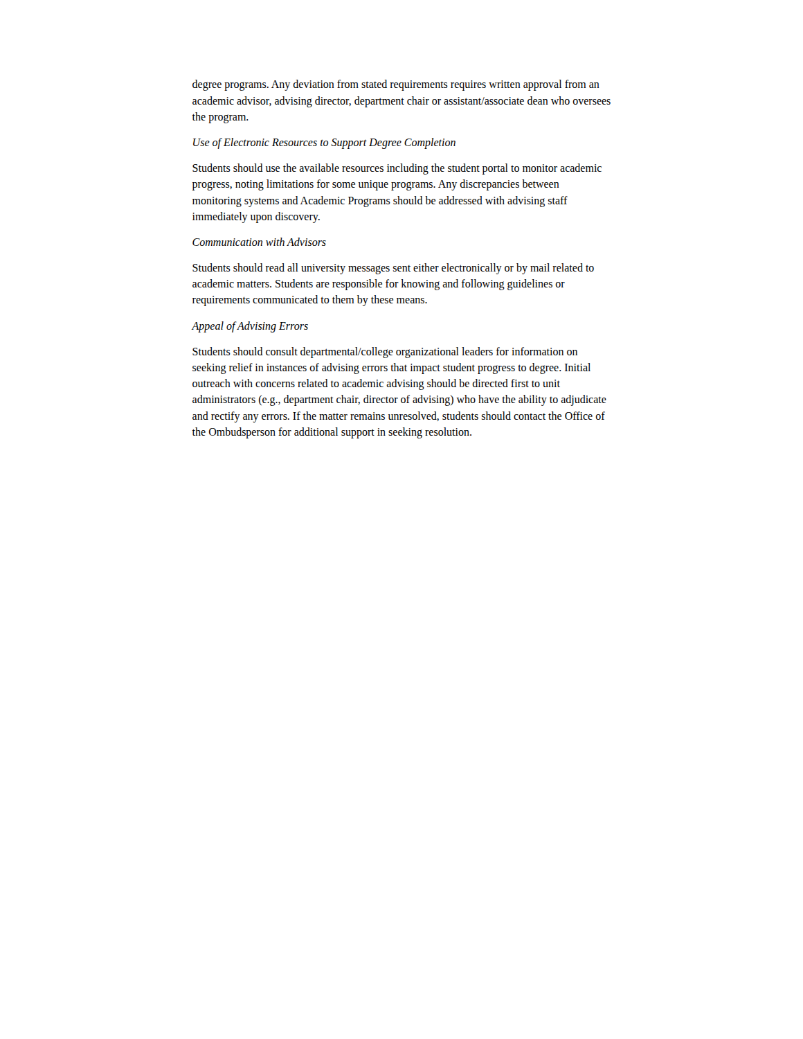degree programs. Any deviation from stated requirements requires written approval from an academic advisor, advising director, department chair or assistant/associate dean who oversees the program.
Use of Electronic Resources to Support Degree Completion
Students should use the available resources including the student portal to monitor academic progress, noting limitations for some unique programs. Any discrepancies between monitoring systems and Academic Programs should be addressed with advising staff immediately upon discovery.
Communication with Advisors
Students should read all university messages sent either electronically or by mail related to academic matters. Students are responsible for knowing and following guidelines or requirements communicated to them by these means.
Appeal of Advising Errors
Students should consult departmental/college organizational leaders for information on seeking relief in instances of advising errors that impact student progress to degree. Initial outreach with concerns related to academic advising should be directed first to unit administrators (e.g., department chair, director of advising) who have the ability to adjudicate and rectify any errors. If the matter remains unresolved, students should contact the Office of the Ombudsperson for additional support in seeking resolution.